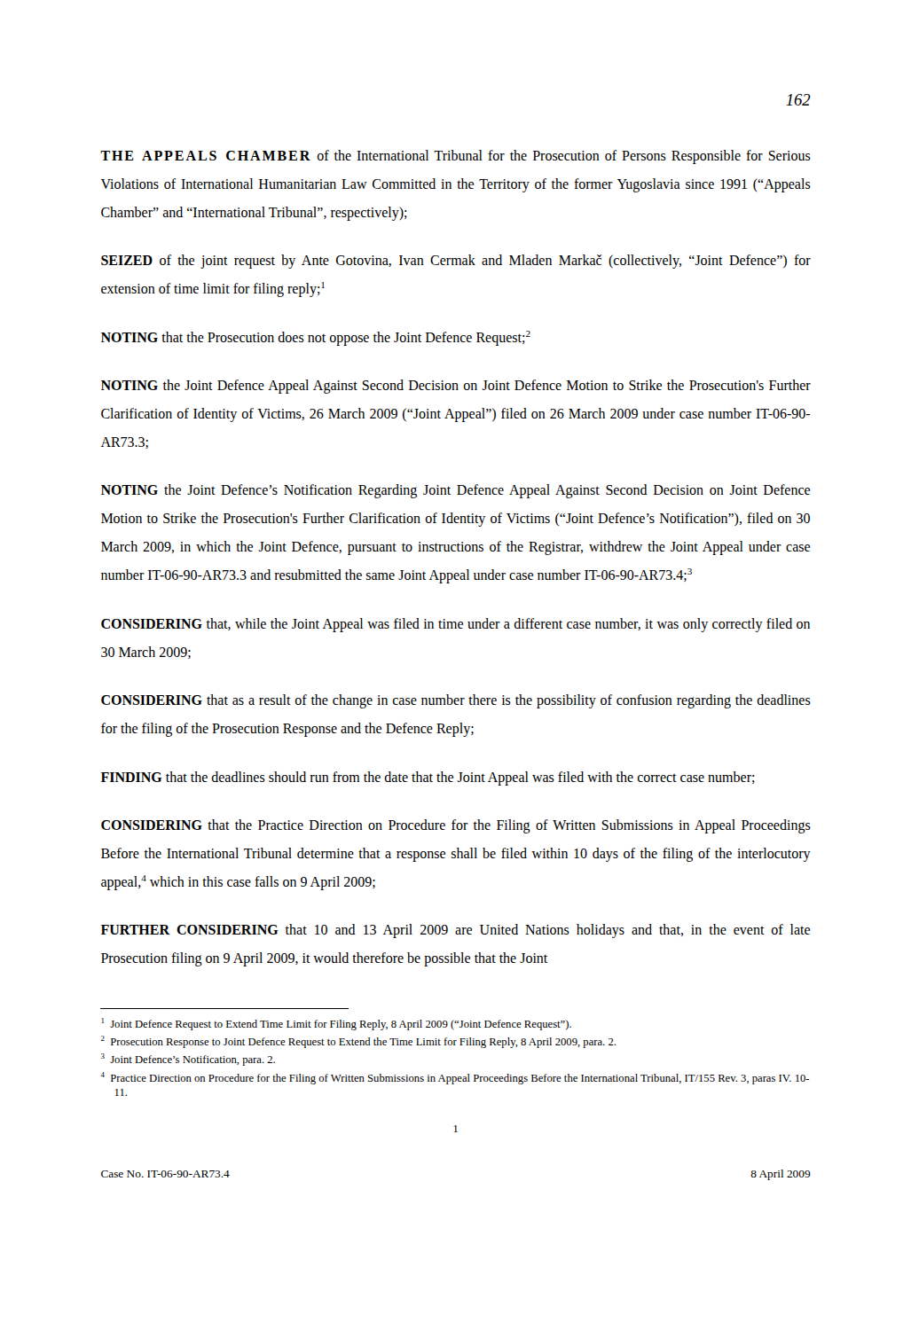162
THE APPEALS CHAMBER of the International Tribunal for the Prosecution of Persons Responsible for Serious Violations of International Humanitarian Law Committed in the Territory of the former Yugoslavia since 1991 (“Appeals Chamber” and “International Tribunal”, respectively);
SEIZED of the joint request by Ante Gotovina, Ivan Cermak and Mladen Markač (collectively, “Joint Defence”) for extension of time limit for filing reply;1
NOTING that the Prosecution does not oppose the Joint Defence Request;2
NOTING the Joint Defence Appeal Against Second Decision on Joint Defence Motion to Strike the Prosecution's Further Clarification of Identity of Victims, 26 March 2009 (“Joint Appeal”) filed on 26 March 2009 under case number IT-06-90-AR73.3;
NOTING the Joint Defence’s Notification Regarding Joint Defence Appeal Against Second Decision on Joint Defence Motion to Strike the Prosecution's Further Clarification of Identity of Victims (“Joint Defence’s Notification”), filed on 30 March 2009, in which the Joint Defence, pursuant to instructions of the Registrar, withdrew the Joint Appeal under case number IT-06-90-AR73.3 and resubmitted the same Joint Appeal under case number IT-06-90-AR73.4;3
CONSIDERING that, while the Joint Appeal was filed in time under a different case number, it was only correctly filed on 30 March 2009;
CONSIDERING that as a result of the change in case number there is the possibility of confusion regarding the deadlines for the filing of the Prosecution Response and the Defence Reply;
FINDING that the deadlines should run from the date that the Joint Appeal was filed with the correct case number;
CONSIDERING that the Practice Direction on Procedure for the Filing of Written Submissions in Appeal Proceedings Before the International Tribunal determine that a response shall be filed within 10 days of the filing of the interlocutory appeal,4 which in this case falls on 9 April 2009;
FURTHER CONSIDERING that 10 and 13 April 2009 are United Nations holidays and that, in the event of late Prosecution filing on 9 April 2009, it would therefore be possible that the Joint
1 Joint Defence Request to Extend Time Limit for Filing Reply, 8 April 2009 (“Joint Defence Request”).
2 Prosecution Response to Joint Defence Request to Extend the Time Limit for Filing Reply, 8 April 2009, para. 2.
3 Joint Defence’s Notification, para. 2.
4 Practice Direction on Procedure for the Filing of Written Submissions in Appeal Proceedings Before the International Tribunal, IT/155 Rev. 3, paras IV. 10-11.
1
Case No. IT-06-90-AR73.4 8 April 2009